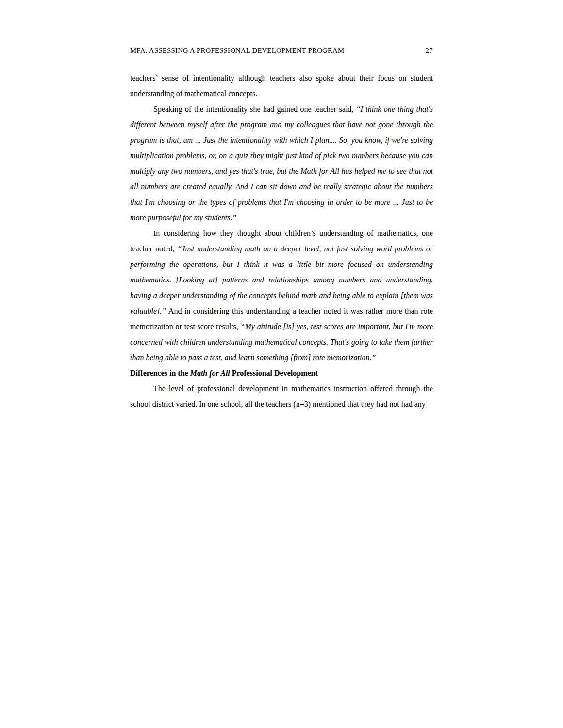MFA: Assessing a Professional Development Program 27
teachers’ sense of intentionality although teachers also spoke about their focus on student understanding of mathematical concepts.
Speaking of the intentionality she had gained one teacher said, “I think one thing that's different between myself after the program and my colleagues that have not gone through the program is that, um ... Just the intentionality with which I plan.... So, you know, if we're solving multiplication problems, or, on a quiz they might just kind of pick two numbers because you can multiply any two numbers, and yes that's true, but the Math for All has helped me to see that not all numbers are created equally. And I can sit down and be really strategic about the numbers that I'm choosing or the types of problems that I'm choosing in order to be more ... Just to be more purposeful for my students.”
In considering how they thought about children’s understanding of mathematics, one teacher noted, “Just understanding math on a deeper level, not just solving word problems or performing the operations, but I think it was a little bit more focused on understanding mathematics. [Looking at] patterns and relationships among numbers and understanding, having a deeper understanding of the concepts behind math and being able to explain [them was valuable].” And in considering this understanding a teacher noted it was rather more than rote memorization or test score results, “My attitude [is] yes, test scores are important, but I'm more concerned with children understanding mathematical concepts. That's going to take them further than being able to pass a test, and learn something [from] rote memorization.”
Differences in the Math for All Professional Development
The level of professional development in mathematics instruction offered through the school district varied. In one school, all the teachers (n=3) mentioned that they had not had any